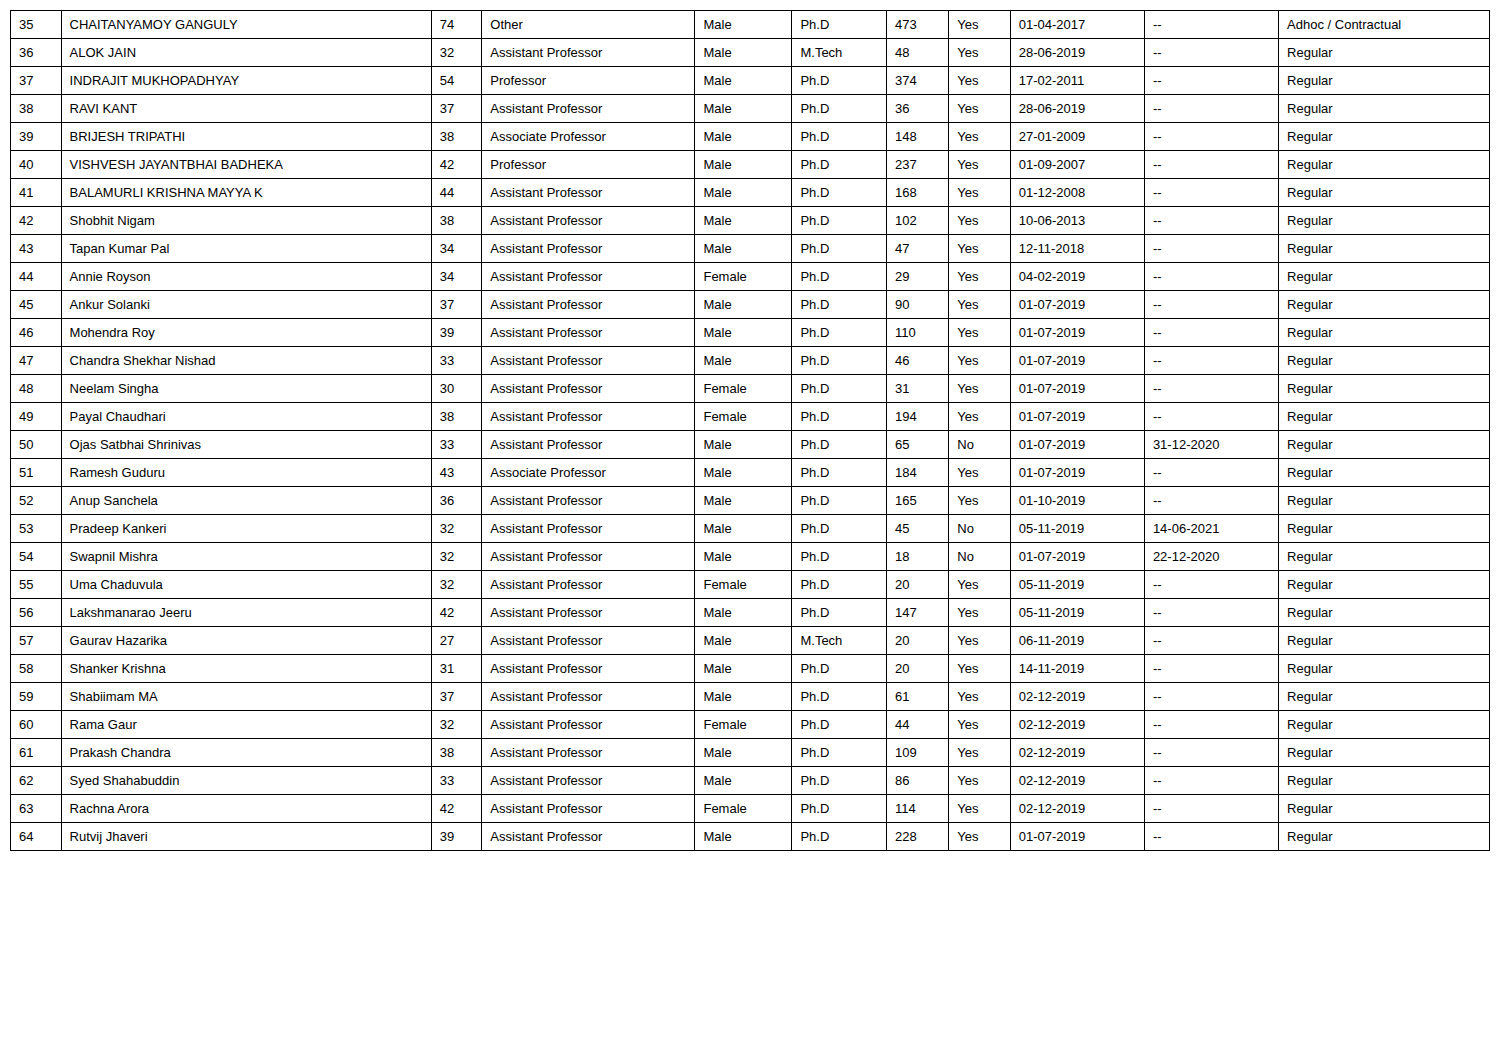| 35 | CHAITANYAMOY GANGULY | 74 | Other | Male | Ph.D | 473 | Yes | 01-04-2017 | -- | Adhoc / Contractual |
| 36 | ALOK JAIN | 32 | Assistant Professor | Male | M.Tech | 48 | Yes | 28-06-2019 | -- | Regular |
| 37 | INDRAJIT MUKHOPADHYAY | 54 | Professor | Male | Ph.D | 374 | Yes | 17-02-2011 | -- | Regular |
| 38 | RAVI KANT | 37 | Assistant Professor | Male | Ph.D | 36 | Yes | 28-06-2019 | -- | Regular |
| 39 | BRIJESH TRIPATHI | 38 | Associate Professor | Male | Ph.D | 148 | Yes | 27-01-2009 | -- | Regular |
| 40 | VISHVESH JAYANTBHAI BADHEKA | 42 | Professor | Male | Ph.D | 237 | Yes | 01-09-2007 | -- | Regular |
| 41 | BALAMURLI KRISHNA MAYYA K | 44 | Assistant Professor | Male | Ph.D | 168 | Yes | 01-12-2008 | -- | Regular |
| 42 | Shobhit Nigam | 38 | Assistant Professor | Male | Ph.D | 102 | Yes | 10-06-2013 | -- | Regular |
| 43 | Tapan Kumar Pal | 34 | Assistant Professor | Male | Ph.D | 47 | Yes | 12-11-2018 | -- | Regular |
| 44 | Annie Royson | 34 | Assistant Professor | Female | Ph.D | 29 | Yes | 04-02-2019 | -- | Regular |
| 45 | Ankur Solanki | 37 | Assistant Professor | Male | Ph.D | 90 | Yes | 01-07-2019 | -- | Regular |
| 46 | Mohendra Roy | 39 | Assistant Professor | Male | Ph.D | 110 | Yes | 01-07-2019 | -- | Regular |
| 47 | Chandra Shekhar Nishad | 33 | Assistant Professor | Male | Ph.D | 46 | Yes | 01-07-2019 | -- | Regular |
| 48 | Neelam Singha | 30 | Assistant Professor | Female | Ph.D | 31 | Yes | 01-07-2019 | -- | Regular |
| 49 | Payal Chaudhari | 38 | Assistant Professor | Female | Ph.D | 194 | Yes | 01-07-2019 | -- | Regular |
| 50 | Ojas Satbhai Shrinivas | 33 | Assistant Professor | Male | Ph.D | 65 | No | 01-07-2019 | 31-12-2020 | Regular |
| 51 | Ramesh Guduru | 43 | Associate Professor | Male | Ph.D | 184 | Yes | 01-07-2019 | -- | Regular |
| 52 | Anup Sanchela | 36 | Assistant Professor | Male | Ph.D | 165 | Yes | 01-10-2019 | -- | Regular |
| 53 | Pradeep Kankeri | 32 | Assistant Professor | Male | Ph.D | 45 | No | 05-11-2019 | 14-06-2021 | Regular |
| 54 | Swapnil Mishra | 32 | Assistant Professor | Male | Ph.D | 18 | No | 01-07-2019 | 22-12-2020 | Regular |
| 55 | Uma Chaduvula | 32 | Assistant Professor | Female | Ph.D | 20 | Yes | 05-11-2019 | -- | Regular |
| 56 | Lakshmanarao Jeeru | 42 | Assistant Professor | Male | Ph.D | 147 | Yes | 05-11-2019 | -- | Regular |
| 57 | Gaurav Hazarika | 27 | Assistant Professor | Male | M.Tech | 20 | Yes | 06-11-2019 | -- | Regular |
| 58 | Shanker Krishna | 31 | Assistant Professor | Male | Ph.D | 20 | Yes | 14-11-2019 | -- | Regular |
| 59 | Shabiimam MA | 37 | Assistant Professor | Male | Ph.D | 61 | Yes | 02-12-2019 | -- | Regular |
| 60 | Rama Gaur | 32 | Assistant Professor | Female | Ph.D | 44 | Yes | 02-12-2019 | -- | Regular |
| 61 | Prakash Chandra | 38 | Assistant Professor | Male | Ph.D | 109 | Yes | 02-12-2019 | -- | Regular |
| 62 | Syed Shahabuddin | 33 | Assistant Professor | Male | Ph.D | 86 | Yes | 02-12-2019 | -- | Regular |
| 63 | Rachna Arora | 42 | Assistant Professor | Female | Ph.D | 114 | Yes | 02-12-2019 | -- | Regular |
| 64 | Rutvij Jhaveri | 39 | Assistant Professor | Male | Ph.D | 228 | Yes | 01-07-2019 | -- | Regular |